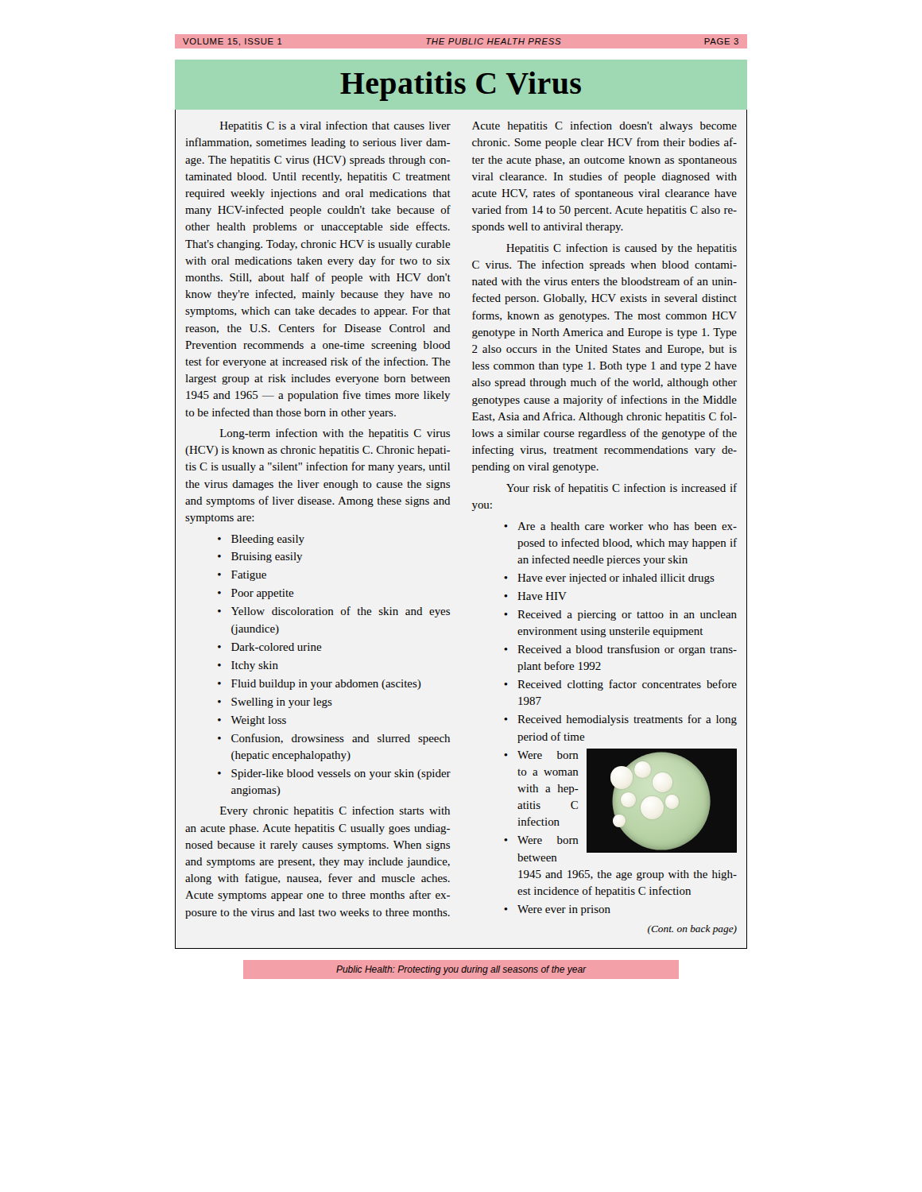Volume 15, Issue 1 The Public Health Press Page 3
Hepatitis C Virus
Hepatitis C is a viral infection that causes liver inflammation, sometimes leading to serious liver damage. The hepatitis C virus (HCV) spreads through contaminated blood. Until recently, hepatitis C treatment required weekly injections and oral medications that many HCV-infected people couldn't take because of other health problems or unacceptable side effects. That's changing. Today, chronic HCV is usually curable with oral medications taken every day for two to six months. Still, about half of people with HCV don't know they're infected, mainly because they have no symptoms, which can take decades to appear. For that reason, the U.S. Centers for Disease Control and Prevention recommends a one-time screening blood test for everyone at increased risk of the infection. The largest group at risk includes everyone born between 1945 and 1965 — a population five times more likely to be infected than those born in other years.
Long-term infection with the hepatitis C virus (HCV) is known as chronic hepatitis C. Chronic hepatitis C is usually a "silent" infection for many years, until the virus damages the liver enough to cause the signs and symptoms of liver disease. Among these signs and symptoms are:
Bleeding easily
Bruising easily
Fatigue
Poor appetite
Yellow discoloration of the skin and eyes (jaundice)
Dark-colored urine
Itchy skin
Fluid buildup in your abdomen (ascites)
Swelling in your legs
Weight loss
Confusion, drowsiness and slurred speech (hepatic encephalopathy)
Spider-like blood vessels on your skin (spider angiomas)
Every chronic hepatitis C infection starts with an acute phase. Acute hepatitis C usually goes undiagnosed because it rarely causes symptoms. When signs and symptoms are present, they may include jaundice, along with fatigue, nausea, fever and muscle aches. Acute symptoms appear one to three months after exposure to the virus and last two weeks to three months. Acute hepatitis C infection doesn't always become chronic. Some people clear HCV from their bodies after the acute phase, an outcome known as spontaneous viral clearance. In studies of people diagnosed with acute HCV, rates of spontaneous viral clearance have varied from 14 to 50 percent. Acute hepatitis C also responds well to antiviral therapy.
Hepatitis C infection is caused by the hepatitis C virus. The infection spreads when blood contaminated with the virus enters the bloodstream of an uninfected person. Globally, HCV exists in several distinct forms, known as genotypes. The most common HCV genotype in North America and Europe is type 1. Type 2 also occurs in the United States and Europe, but is less common than type 1. Both type 1 and type 2 have also spread through much of the world, although other genotypes cause a majority of infections in the Middle East, Asia and Africa. Although chronic hepatitis C follows a similar course regardless of the genotype of the infecting virus, treatment recommendations vary depending on viral genotype.
Your risk of hepatitis C infection is increased if you:
Are a health care worker who has been exposed to infected blood, which may happen if an infected needle pierces your skin
Have ever injected or inhaled illicit drugs
Have HIV
Received a piercing or tattoo in an unclean environment using unsterile equipment
Received a blood transfusion or organ transplant before 1992
Received clotting factor concentrates before 1987
Received hemodialysis treatments for a long period of time
Were born to a woman with a hepatitis C infection
Were born between 1945 and 1965, the age group with the highest incidence of hepatitis C infection
Were ever in prison
(Cont. on back page)
Public Health: Protecting you during all seasons of the year